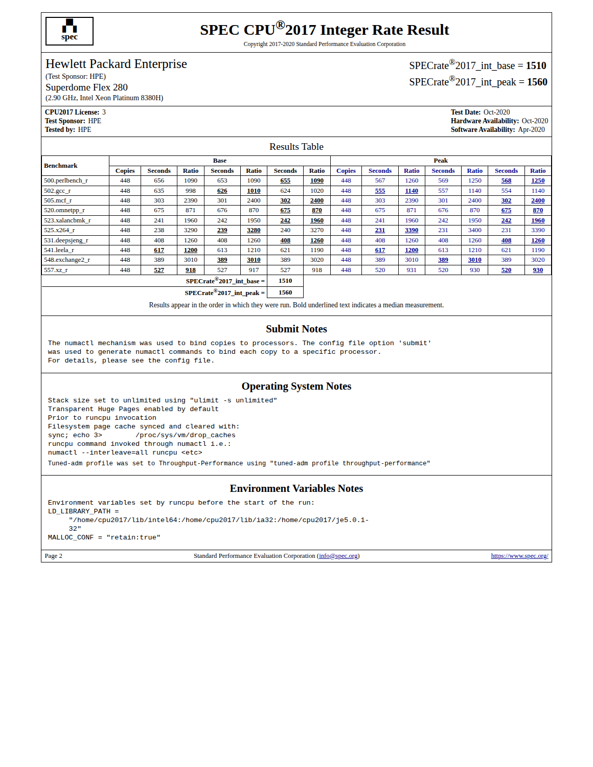▞▚ spec
SPEC CPU®2017 Integer Rate Result
Copyright 2017-2020 Standard Performance Evaluation Corporation
Hewlett Packard Enterprise
(Test Sponsor: HPE)
Superdome Flex 280
(2.90 GHz, Intel Xeon Platinum 8380H)
SPECrate®2017_int_base = 1510
SPECrate®2017_int_peak = 1560
CPU2017 License: 3
Test Sponsor: HPE
Tested by: HPE
Test Date: Oct-2020
Hardware Availability: Oct-2020
Software Availability: Apr-2020
Results Table
| Benchmark | Base | Peak |
| --- | --- | --- |
| Copies | Seconds | Ratio | Seconds | Ratio | Seconds | Ratio | Copies | Seconds | Ratio | Seconds | Ratio | Seconds | Ratio |
| 500.perlbench_r | 448 | 656 | 1090 | 653 | 1090 | 655 | 1090 | 448 | 567 | 1260 | 569 | 1250 | 568 | 1250 |
| 502.gcc_r | 448 | 635 | 998 | 626 | 1010 | 624 | 1020 | 448 | 555 | 1140 | 557 | 1140 | 554 | 1140 |
| 505.mcf_r | 448 | 303 | 2390 | 301 | 2400 | 302 | 2400 | 448 | 303 | 2390 | 301 | 2400 | 302 | 2400 |
| 520.omnetpp_r | 448 | 675 | 871 | 676 | 870 | 675 | 870 | 448 | 675 | 871 | 676 | 870 | 675 | 870 |
| 523.xalancbmk_r | 448 | 241 | 1960 | 242 | 1950 | 242 | 1960 | 448 | 241 | 1960 | 242 | 1950 | 242 | 1960 |
| 525.x264_r | 448 | 238 | 3290 | 239 | 3280 | 240 | 3270 | 448 | 231 | 3390 | 231 | 3400 | 231 | 3390 |
| 531.deepsjeng_r | 448 | 408 | 1260 | 408 | 1260 | 408 | 1260 | 448 | 408 | 1260 | 408 | 1260 | 408 | 1260 |
| 541.leela_r | 448 | 617 | 1200 | 613 | 1210 | 621 | 1190 | 448 | 617 | 1200 | 613 | 1210 | 621 | 1190 |
| 548.exchange2_r | 448 | 389 | 3010 | 389 | 3010 | 389 | 3020 | 448 | 389 | 3010 | 389 | 3010 | 389 | 3020 |
| 557.xz_r | 448 | 527 | 918 | 527 | 917 | 527 | 918 | 448 | 520 | 931 | 520 | 930 | 520 | 930 |
| SPECrate ® 2017_int_base = | 1510 | |
| SPECrate ® 2017_int_peak = | 1560 | |
Results appear in the order in which they were run. Bold underlined text indicates a median measurement.
Submit Notes
The numactl mechanism was used to bind copies to processors. The config file option 'submit'
was used to generate numactl commands to bind each copy to a specific processor.
For details, please see the config file.
Operating System Notes
Stack size set to unlimited using "ulimit -s unlimited"
Transparent Huge Pages enabled by default
Prior to runcpu invocation
Filesystem page cache synced and cleared with:
sync; echo 3>        /proc/sys/vm/drop_caches
runcpu command invoked through numactl i.e.:
numactl --interleave=all runcpu <etc>
Tuned-adm profile was set to Throughput-Performance using "tuned-adm profile throughput-performance"
Environment Variables Notes
Environment variables set by runcpu before the start of the run:
LD_LIBRARY_PATH =
     "/home/cpu2017/lib/intel64:/home/cpu2017/lib/ia32:/home/cpu2017/je5.0.1-
     32"
MALLOC_CONF = "retain:true"
Page 2
Standard Performance Evaluation Corporation (info@spec.org)
https://www.spec.org/